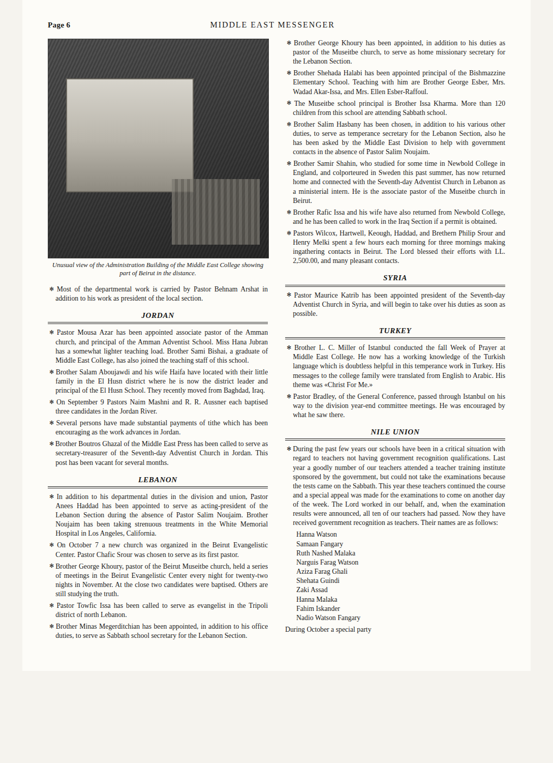Page 6
Middle East Messenger
Unusual view of the Administration Building of the Middle East College showing part of Beirut in the distance.
Most of the departmental work is carried by Pastor Behnam Arshat in addition to his work as president of the local section.
JORDAN
Pastor Mousa Azar has been appointed associate pastor of the Amman church, and principal of the Amman Adventist School. Miss Hana Jubran has a somewhat lighter teaching load. Brother Sami Bishai, a graduate of Middle East College, has also joined the teaching staff of this school.
Brother Salam Aboujawdi and his wife Haifa have located with their little family in the El Husn district where he is now the district leader and principal of the El Husn School. They recently moved from Baghdad, Iraq.
On September 9 Pastors Naim Mashni and R. R. Aussner each baptised three candidates in the Jordan River.
Several persons have made substantial payments of tithe which has been encouraging as the work advances in Jordan.
Brother Boutros Ghazal of the Middle East Press has been called to serve as secretary-treasurer of the Seventh-day Adventist Church in Jordan. This post has been vacant for several months.
LEBANON
In addition to his departmental duties in the division and union, Pastor Anees Haddad has been appointed to serve as acting-president of the Lebanon Section during the absence of Pastor Salim Noujaim. Brother Noujaim has been taking strenuous treatments in the White Memorial Hospital in Los Angeles, California.
On October 7 a new church was organized in the Beirut Evangelistic Center. Pastor Chafic Srour was chosen to serve as its first pastor.
Brother George Khoury, pastor of the Beirut Museitbe church, held a series of meetings in the Beirut Evangelistic Center every night for twenty-two nights in November. At the close two candidates were baptised. Others are still studying the truth.
Pastor Towfic Issa has been called to serve as evangelist in the Tripoli district of north Lebanon.
Brother Minas Megerditchian has been appointed, in addition to his office duties, to serve as Sabbath school secretary for the Lebanon Section.
Brother George Khoury has been appointed, in addition to his duties as pastor of the Museitbe church, to serve as home missionary secretary for the Lebanon Section.
Brother Shehada Halabi has been appointed principal of the Bishmazzine Elementary School. Teaching with him are Brother George Esber, Mrs. Wadad Akar-Issa, and Mrs. Ellen Esber-Raffoul.
The Museitbe school principal is Brother Issa Kharma. More than 120 children from this school are attending Sabbath school.
Brother Salim Hasbany has been chosen, in addition to his various other duties, to serve as temperance secretary for the Lebanon Section, also he has been asked by the Middle East Division to help with government contacts in the absence of Pastor Salim Noujaim.
Brother Samir Shahin, who studied for some time in Newbold College in England, and colporteured in Sweden this past summer, has now returned home and connected with the Seventh-day Adventist Church in Lebanon as a ministerial intern. He is the associate pastor of the Museitbe church in Beirut.
Brother Rafic Issa and his wife have also returned from Newbold College, and he has been called to work in the Iraq Section if a permit is obtained.
Pastors Wilcox, Hartwell, Keough, Haddad, and Brethern Philip Srour and Henry Melki spent a few hours each morning for three mornings making ingathering contacts in Beirut. The Lord blessed their efforts with LL. 2,500.00, and many pleasant contacts.
SYRIA
Pastor Maurice Katrib has been appointed president of the Seventh-day Adventist Church in Syria, and will begin to take over his duties as soon as possible.
TURKEY
Brother L. C. Miller of Istanbul conducted the fall Week of Prayer at Middle East College. He now has a working knowledge of the Turkish language which is doubtless helpful in this temperance work in Turkey. His messages to the college family were translated from English to Arabic. His theme was «Christ For Me.»
Pastor Bradley, of the General Conference, passed through Istanbul on his way to the division year-end committee meetings. He was encouraged by what he saw there.
NILE UNION
During the past few years our schools have been in a critical situation with regard to teachers not having government recognition qualifications. Last year a goodly number of our teachers attended a teacher training institute sponsored by the government, but could not take the examinations because the tests came on the Sabbath. This year these teachers continued the course and a special appeal was made for the examinations to come on another day of the week. The Lord worked in our behalf, and, when the examination results were announced, all ten of our teachers had passed. Now they have received government recognition as teachers. Their names are as follows:
Hanna Watson
Samaan Fangary
Ruth Nashed Malaka
Narguis Farag Watson
Aziza Farag Ghali
Shehata Guindi
Zaki Assad
Hanna Malaka
Fahim Iskander
Nadio Watson Fangary
During October a special party